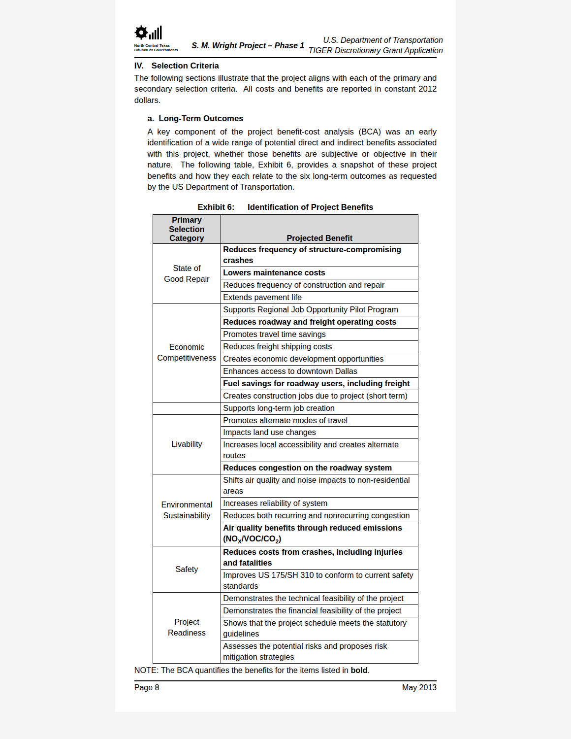North Central Texas
Council of Governments
S. M. Wright Project – Phase 1
U.S. Department of Transportation
TIGER Discretionary Grant Application
IV. Selection Criteria
The following sections illustrate that the project aligns with each of the primary and secondary selection criteria. All costs and benefits are reported in constant 2012 dollars.
a. Long-Term Outcomes
A key component of the project benefit-cost analysis (BCA) was an early identification of a wide range of potential direct and indirect benefits associated with this project, whether those benefits are subjective or objective in their nature. The following table, Exhibit 6, provides a snapshot of these project benefits and how they each relate to the six long-term outcomes as requested by the US Department of Transportation.
Exhibit 6: Identification of Project Benefits
| Primary Selection Category | Projected Benefit |
| --- | --- |
| State of Good Repair | Reduces frequency of structure-compromising crashes |
| Lowers maintenance costs |
| Reduces frequency of construction and repair |
| Extends pavement life |
| Economic Competitiveness | Supports Regional Job Opportunity Pilot Program |
| Reduces roadway and freight operating costs |
| Promotes travel time savings |
| Reduces freight shipping costs |
| Creates economic development opportunities |
| Enhances access to downtown Dallas |
| Fuel savings for roadway users, including freight |
| Creates construction jobs due to project (short term) |
| | Supports long-term job creation |
| Livability | Promotes alternate modes of travel |
| Impacts land use changes |
| Increases local accessibility and creates alternate routes |
| Reduces congestion on the roadway system |
| Environmental Sustainability | Shifts air quality and noise impacts to non-residential areas |
| Increases reliability of system |
| Reduces both recurring and nonrecurring congestion |
| Air quality benefits through reduced emissions (NO X /VOC/CO 2 ) |
| Safety | Reduces costs from crashes, including injuries and fatalities |
| Improves US 175/SH 310 to conform to current safety standards |
| Project Readiness | Demonstrates the technical feasibility of the project |
| Demonstrates the financial feasibility of the project |
| Shows that the project schedule meets the statutory guidelines |
| Assesses the potential risks and proposes risk mitigation strategies |
NOTE: The BCA quantifies the benefits for the items listed in bold.
Page 8 May 2013